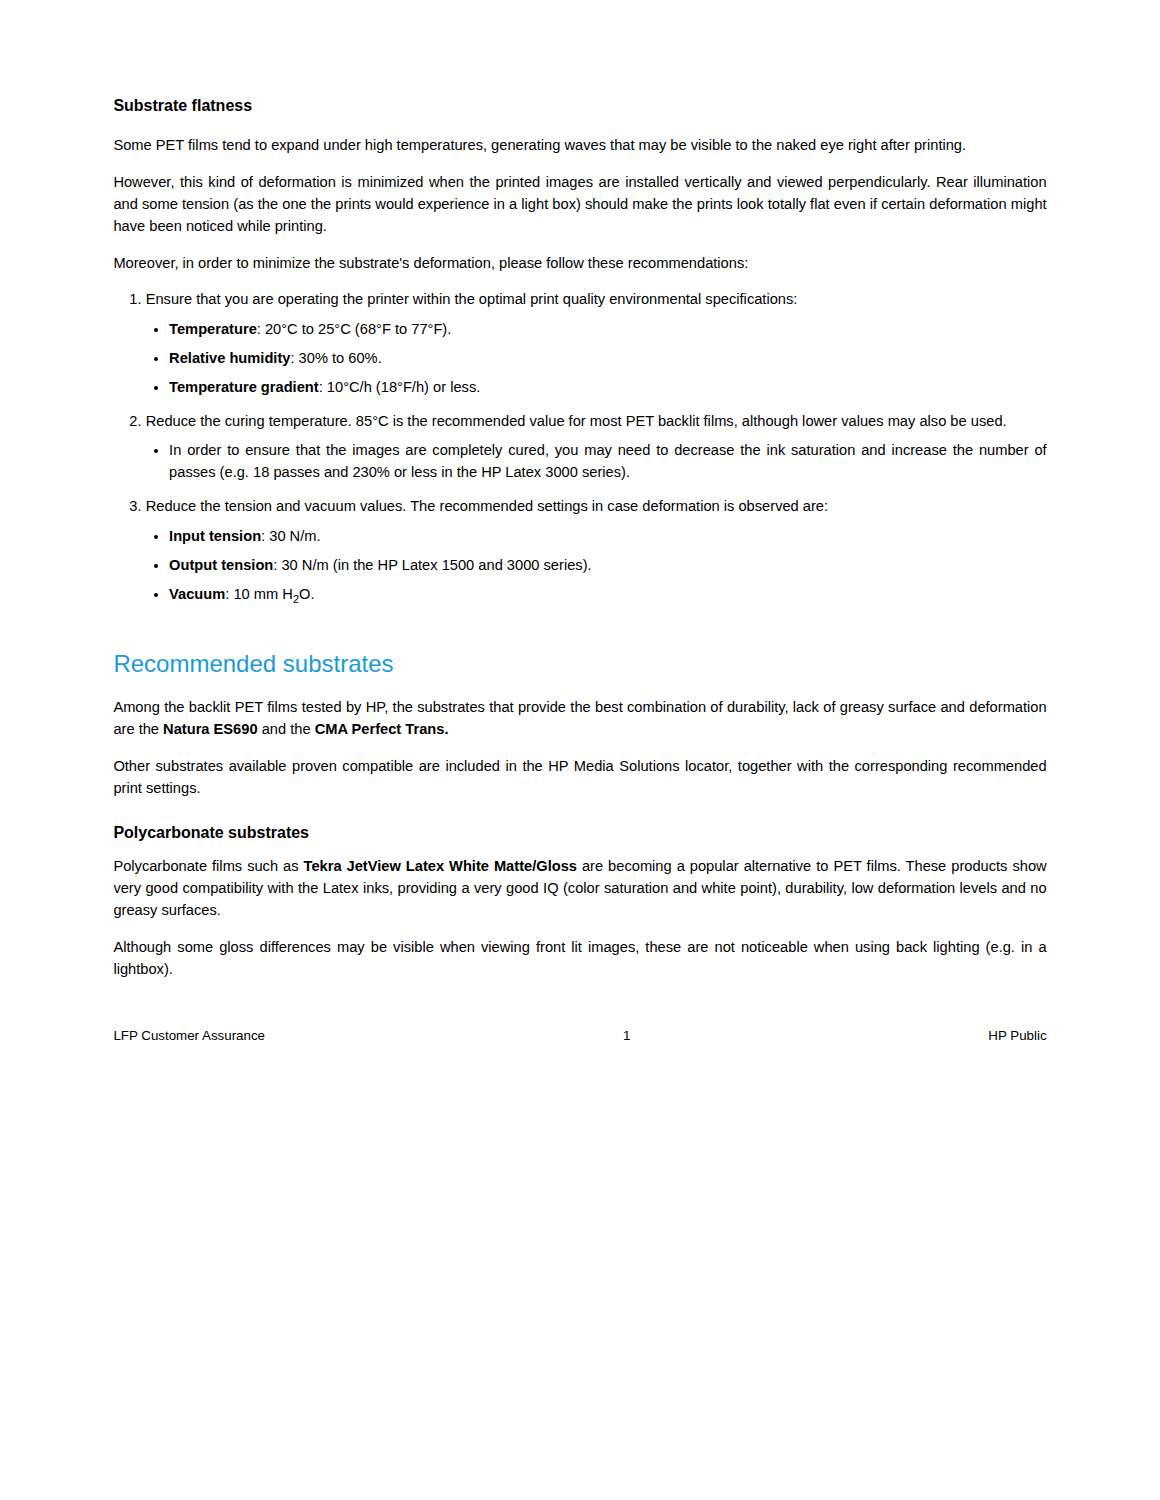Substrate flatness
Some PET films tend to expand under high temperatures, generating waves that may be visible to the naked eye right after printing.
However, this kind of deformation is minimized when the printed images are installed vertically and viewed perpendicularly. Rear illumination and some tension (as the one the prints would experience in a light box) should make the prints look totally flat even if certain deformation might have been noticed while printing.
Moreover, in order to minimize the substrate's deformation, please follow these recommendations:
Ensure that you are operating the printer within the optimal print quality environmental specifications:
Temperature: 20°C to 25°C (68°F to 77°F).
Relative humidity: 30% to 60%.
Temperature gradient: 10°C/h (18°F/h) or less.
Reduce the curing temperature. 85°C is the recommended value for most PET backlit films, although lower values may also be used.
In order to ensure that the images are completely cured, you may need to decrease the ink saturation and increase the number of passes (e.g. 18 passes and 230% or less in the HP Latex 3000 series).
Reduce the tension and vacuum values. The recommended settings in case deformation is observed are:
Input tension: 30 N/m.
Output tension: 30 N/m (in the HP Latex 1500 and 3000 series).
Vacuum: 10 mm H2O.
Recommended substrates
Among the backlit PET films tested by HP, the substrates that provide the best combination of durability, lack of greasy surface and deformation are the Natura ES690 and the CMA Perfect Trans.
Other substrates available proven compatible are included in the HP Media Solutions locator, together with the corresponding recommended print settings.
Polycarbonate substrates
Polycarbonate films such as Tekra JetView Latex White Matte/Gloss are becoming a popular alternative to PET films. These products show very good compatibility with the Latex inks, providing a very good IQ (color saturation and white point), durability, low deformation levels and no greasy surfaces.
Although some gloss differences may be visible when viewing front lit images, these are not noticeable when using back lighting (e.g. in a lightbox).
LFP Customer Assurance 1 HP Public